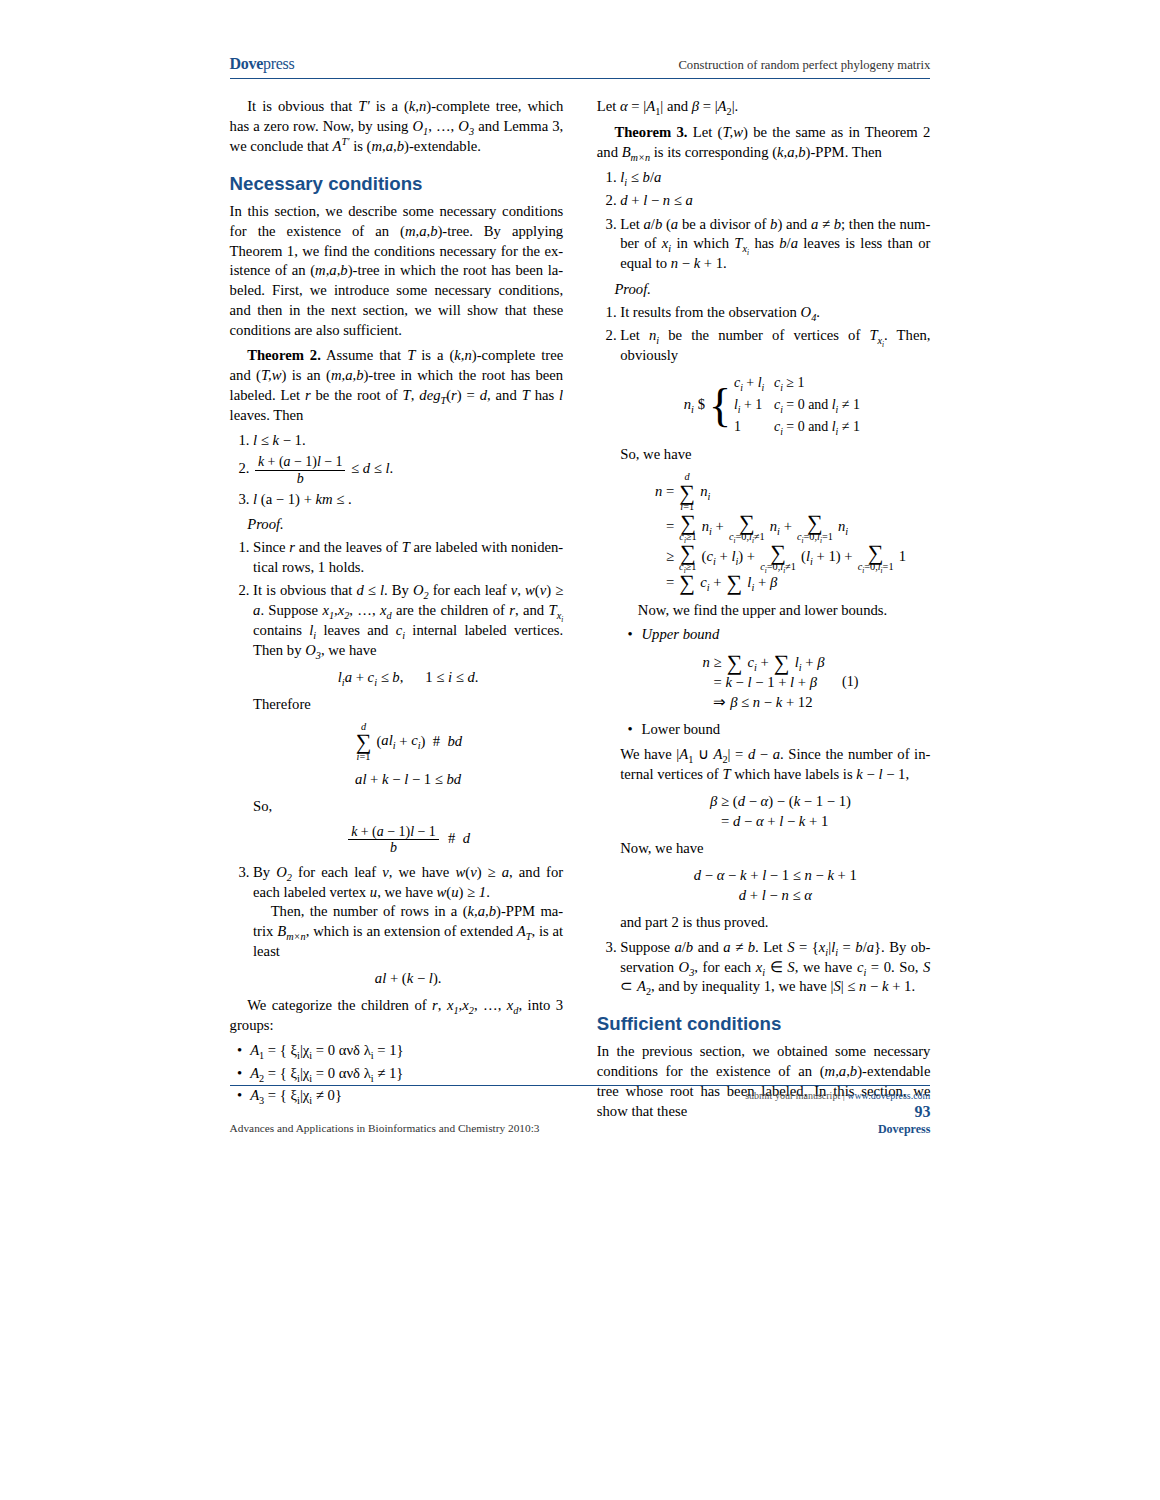Dovepress
Construction of random perfect phylogeny matrix
It is obvious that T′ is a (k,n)-complete tree, which has a zero row. Now, by using O1, …, O3 and Lemma 3, we conclude that AT′ is (m,a,b)-extendable.
Necessary conditions
In this section, we describe some necessary conditions for the existence of an (m,a,b)-tree. By applying Theorem 1, we find the conditions necessary for the existence of an (m,a,b)-tree in which the root has been labeled. First, we introduce some necessary conditions, and then in the next section, we will show that these conditions are also sufficient.
Theorem 2. Assume that T is a (k,n)-complete tree and (T,w) is an (m,a,b)-tree in which the root has been labeled. Let r be the root of T, degT(r) = d, and T has l leaves. Then
l ≤ k − 1.
k + (a − 1)l − 1 b ≤ d ≤ l.
l (a − 1) + km ≤ .
Proof.
Since r and the leaves of T are labeled with nonidentical rows, 1 holds.
It is obvious that d ≤ l. By O2 for each leaf v, w(v) ≥ a. Suppose x1,x2, …, xd are the children of r, and Txi contains li leaves and ci internal labeled vertices. Then by O3, we have
lia + ci ≤ b, 1 ≤ i ≤ d.
Therefore
d∑i=1 (ali + ci) # bd
al + k − l − 1 ≤ bd
So,
k + (a − 1)l − 1 b # d
By O2 for each leaf v, we have w(v) ≥ a, and for each labeled vertex u, we have w(u) ≥ 1.
Then, the number of rows in a (k,a,b)-PPM matrix Bm×n, which is an extension of extended AT, is at least
al + (k − l).
We categorize the children of r, x1,x2, …, xd, into 3 groups:
A1 = { ξi|χi = 0 ανδ λi = 1}
A2 = { ξi|χi = 0 ανδ λi ≠ 1}
A3 = { ξi|χi ≠ 0}
Let α = |A1| and β = |A2|.
Theorem 3. Let (T,w) be the same as in Theorem 2 and Bm×n is its corresponding (k,a,b)-PPM. Then
li ≤ b/a
d + l − n ≤ a
Let a/b (a be a divisor of b) and a ≠ b; then the number of xi in which Txi has b/a leaves is less than or equal to n − k + 1.
Proof.
It results from the observation O4.
Let ni be the number of vertices of Txi. Then, obviously
ni $ {
| c i + l i | c i ≥ 1 |
| l i + 1 | c i = 0 and l i ≠ 1 |
| 1 | c i = 0 and l i ≠ 1 |
So, we have
n = d∑i=1 ni = ∑ci≥1 ni + ∑ci=0,li≠1 ni + ∑ci=0,li=1 ni ≥ ∑ci≥1 (ci + li) + ∑ci=0,li≠1 (li + 1) + ∑ci=0,li=1 1 = ∑ ci + ∑ li + β
Now, we find the upper and lower bounds.
Upper bound
n ≥ ∑ ci + ∑ li + β = k − l − 1 + l + β ⇒ β ≤ n − k + 12 (1)
Lower bound
We have |A1 ∪ A2| = d − a. Since the number of internal vertices of T which have labels is k − l − 1,
β ≥ (d − α) − (k − 1 − 1) = d − α + l − k + 1
Now, we have
d − α − k + l − 1 ≤ n − k + 1 d + l − n ≤ α
and part 2 is thus proved.
Suppose a/b and a ≠ b. Let S = {xi|li = b/a}. By observation O3, for each xi ∈ S, we have ci = 0. So, S ⊂ A2, and by inequality 1, we have |S| ≤ n − k + 1.
Sufficient conditions
In the previous section, we obtained some necessary conditions for the existence of an (m,a,b)-extendable tree whose root has been labeled. In this section, we show that these
Advances and Applications in Bioinformatics and Chemistry 2010:3
submit your manuscript | www.dovepress.com
93
Dovepress